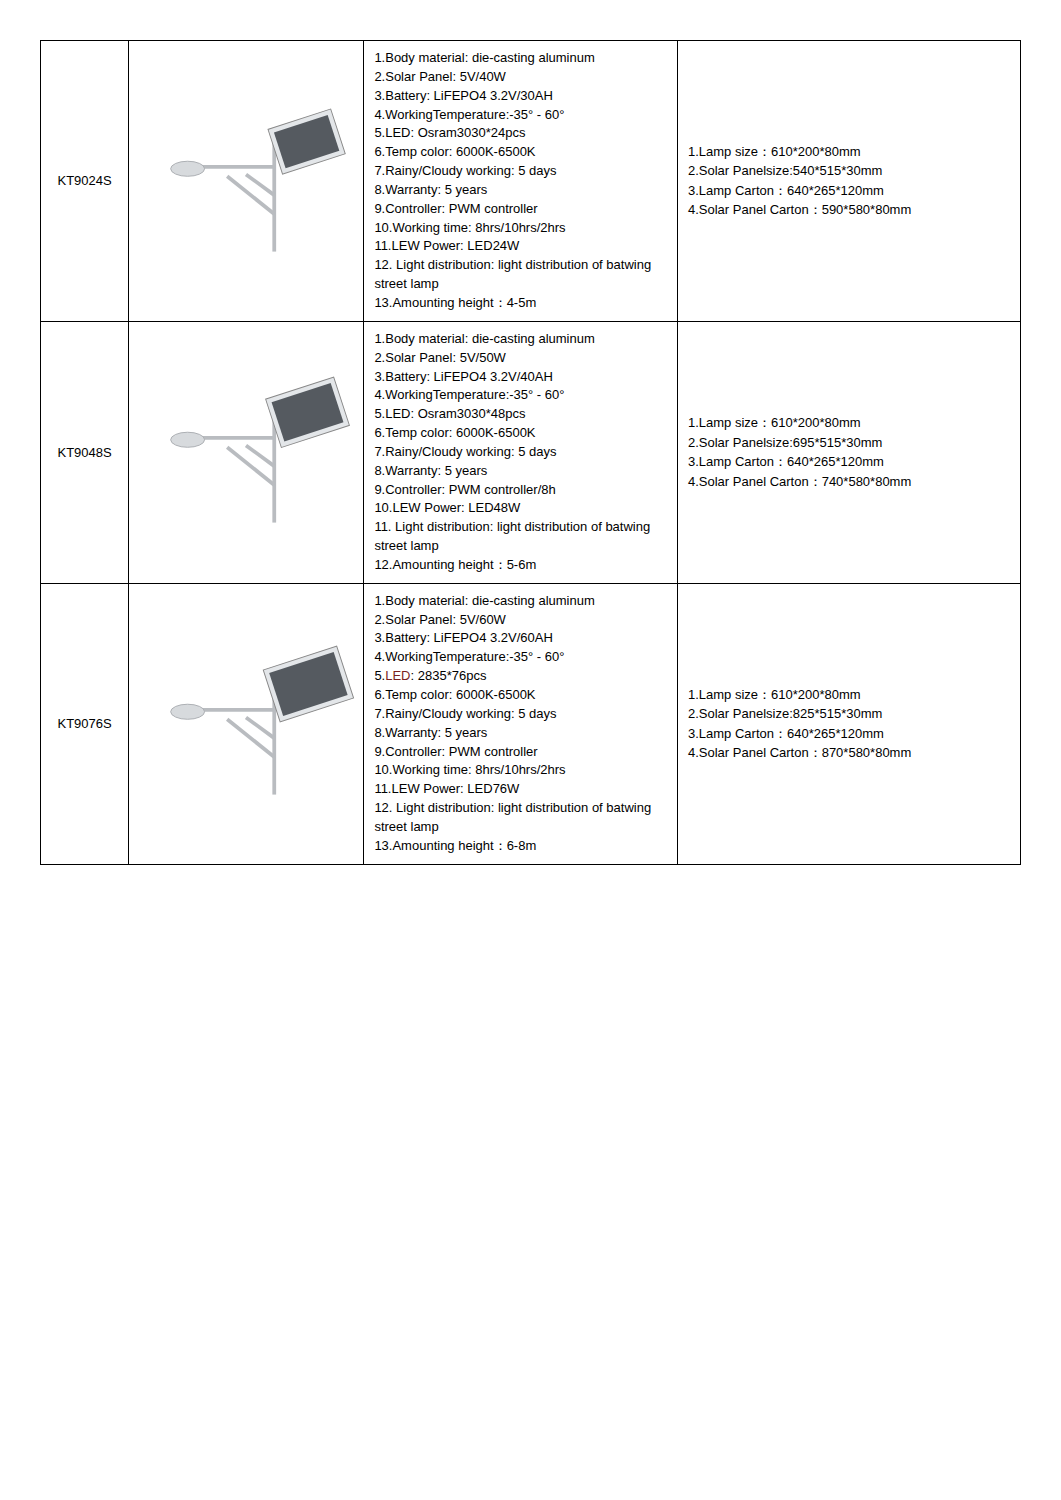| KT9024S | | 1.Body material: die-casting aluminum 2.Solar Panel: 5V/40W 3.Battery: LiFEPO4 3.2V/30AH 4.WorkingTemperature:-35° - 60° 5.LED: Osram3030*24pcs 6.Temp color: 6000K-6500K 7.Rainy/Cloudy working: 5 days 8.Warranty: 5 years 9.Controller: PWM controller 10.Working time: 8hrs/10hrs/2hrs 11.LEW Power: LED24W 12. Light distribution: light distribution of batwing street lamp 13.Amounting height：4-5m | 1.Lamp size：610*200*80mm 2.Solar Panelsize:540*515*30mm 3.Lamp Carton：640*265*120mm 4.Solar Panel Carton：590*580*80mm |
| KT9048S | | 1.Body material: die-casting aluminum 2.Solar Panel: 5V/50W 3.Battery: LiFEPO4 3.2V/40AH 4.WorkingTemperature:-35° - 60° 5.LED: Osram3030*48pcs 6.Temp color: 6000K-6500K 7.Rainy/Cloudy working: 5 days 8.Warranty: 5 years 9.Controller: PWM controller/8h 10.LEW Power: LED48W 11. Light distribution: light distribution of batwing street lamp 12.Amounting height：5-6m | 1.Lamp size：610*200*80mm 2.Solar Panelsize:695*515*30mm 3.Lamp Carton：640*265*120mm 4.Solar Panel Carton：740*580*80mm |
| KT9076S | | 1.Body material: die-casting aluminum 2.Solar Panel: 5V/60W 3.Battery: LiFEPO4 3.2V/60AH 4.WorkingTemperature:-35° - 60° 5. LED : 2835*76pcs 6.Temp color: 6000K-6500K 7.Rainy/Cloudy working: 5 days 8.Warranty: 5 years 9.Controller: PWM controller 10.Working time: 8hrs/10hrs/2hrs 11.LEW Power: LED76W 12. Light distribution: light distribution of batwing street lamp 13.Amounting height：6-8m | 1.Lamp size：610*200*80mm 2.Solar Panelsize:825*515*30mm 3.Lamp Carton：640*265*120mm 4.Solar Panel Carton：870*580*80mm |